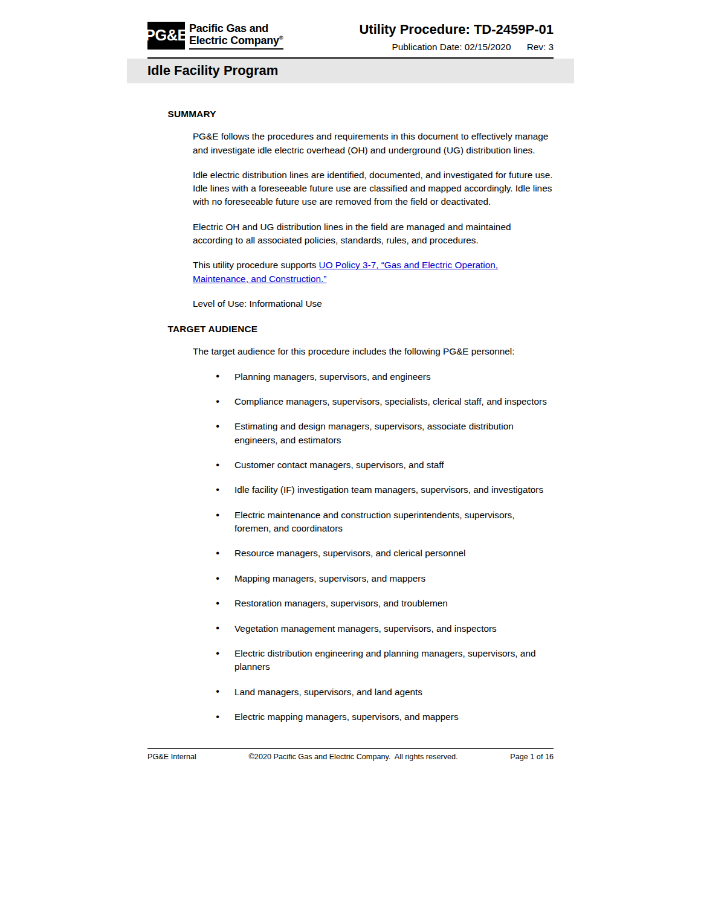PG&E
Pacific Gas and
Electric Company®
Utility Procedure: TD-2459P-01
Publication Date: 02/15/2020 Rev: 3
Idle Facility Program
SUMMARY
PG&E follows the procedures and requirements in this document to effectively manage and investigate idle electric overhead (OH) and underground (UG) distribution lines.
Idle electric distribution lines are identified, documented, and investigated for future use. Idle lines with a foreseeable future use are classified and mapped accordingly. Idle lines with no foreseeable future use are removed from the field or deactivated.
Electric OH and UG distribution lines in the field are managed and maintained according to all associated policies, standards, rules, and procedures.
This utility procedure supports UO Policy 3-7, “Gas and Electric Operation, Maintenance, and Construction.”
Level of Use: Informational Use
TARGET AUDIENCE
The target audience for this procedure includes the following PG&E personnel:
Planning managers, supervisors, and engineers
Compliance managers, supervisors, specialists, clerical staff, and inspectors
Estimating and design managers, supervisors, associate distribution engineers, and estimators
Customer contact managers, supervisors, and staff
Idle facility (IF) investigation team managers, supervisors, and investigators
Electric maintenance and construction superintendents, supervisors, foremen, and coordinators
Resource managers, supervisors, and clerical personnel
Mapping managers, supervisors, and mappers
Restoration managers, supervisors, and troublemen
Vegetation management managers, supervisors, and inspectors
Electric distribution engineering and planning managers, supervisors, and planners
Land managers, supervisors, and land agents
Electric mapping managers, supervisors, and mappers
PG&E Internal
©2020 Pacific Gas and Electric Company. All rights reserved.
Page 1 of 16